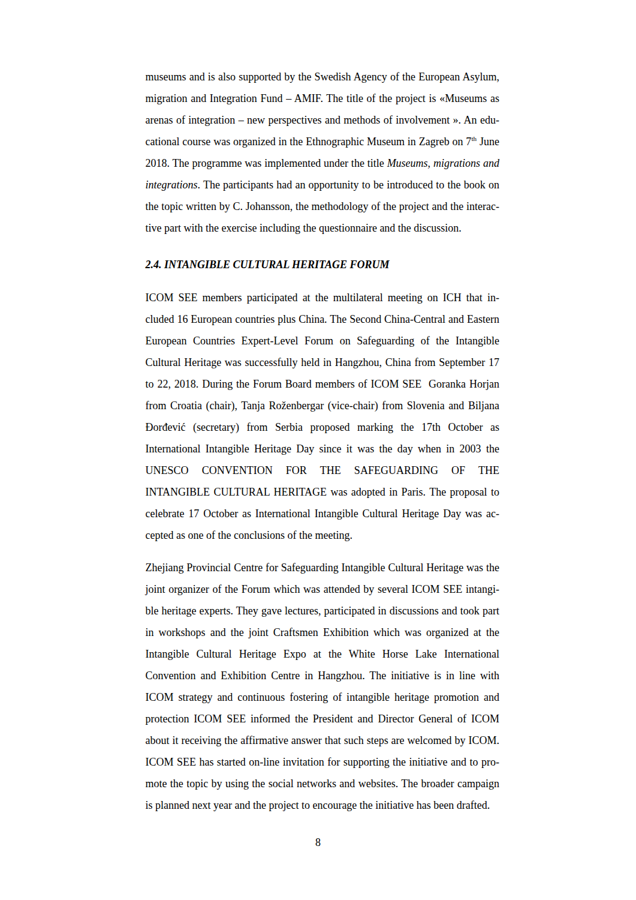museums and is also supported by the Swedish Agency of the European Asylum, migration and Integration Fund – AMIF. The title of the project is «Museums as arenas of integration – new perspectives and methods of involvement ». An educational course was organized in the Ethnographic Museum in Zagreb on 7th June 2018. The programme was implemented under the title Museums, migrations and integrations. The participants had an opportunity to be introduced to the book on the topic written by C. Johansson, the methodology of the project and the interactive part with the exercise including the questionnaire and the discussion.
2.4. INTANGIBLE CULTURAL HERITAGE FORUM
ICOM SEE members participated at the multilateral meeting on ICH that included 16 European countries plus China. The Second China-Central and Eastern European Countries Expert-Level Forum on Safeguarding of the Intangible Cultural Heritage was successfully held in Hangzhou, China from September 17 to 22, 2018. During the Forum Board members of ICOM SEE Goranka Horjan from Croatia (chair), Tanja Roženbergar (vice-chair) from Slovenia and Biljana Đorđević (secretary) from Serbia proposed marking the 17th October as International Intangible Heritage Day since it was the day when in 2003 the UNESCO CONVENTION FOR THE SAFEGUARDING OF THE INTANGIBLE CULTURAL HERITAGE was adopted in Paris. The proposal to celebrate 17 October as International Intangible Cultural Heritage Day was accepted as one of the conclusions of the meeting.
Zhejiang Provincial Centre for Safeguarding Intangible Cultural Heritage was the joint organizer of the Forum which was attended by several ICOM SEE intangible heritage experts. They gave lectures, participated in discussions and took part in workshops and the joint Craftsmen Exhibition which was organized at the Intangible Cultural Heritage Expo at the White Horse Lake International Convention and Exhibition Centre in Hangzhou. The initiative is in line with ICOM strategy and continuous fostering of intangible heritage promotion and protection ICOM SEE informed the President and Director General of ICOM about it receiving the affirmative answer that such steps are welcomed by ICOM. ICOM SEE has started on-line invitation for supporting the initiative and to promote the topic by using the social networks and websites. The broader campaign is planned next year and the project to encourage the initiative has been drafted.
8